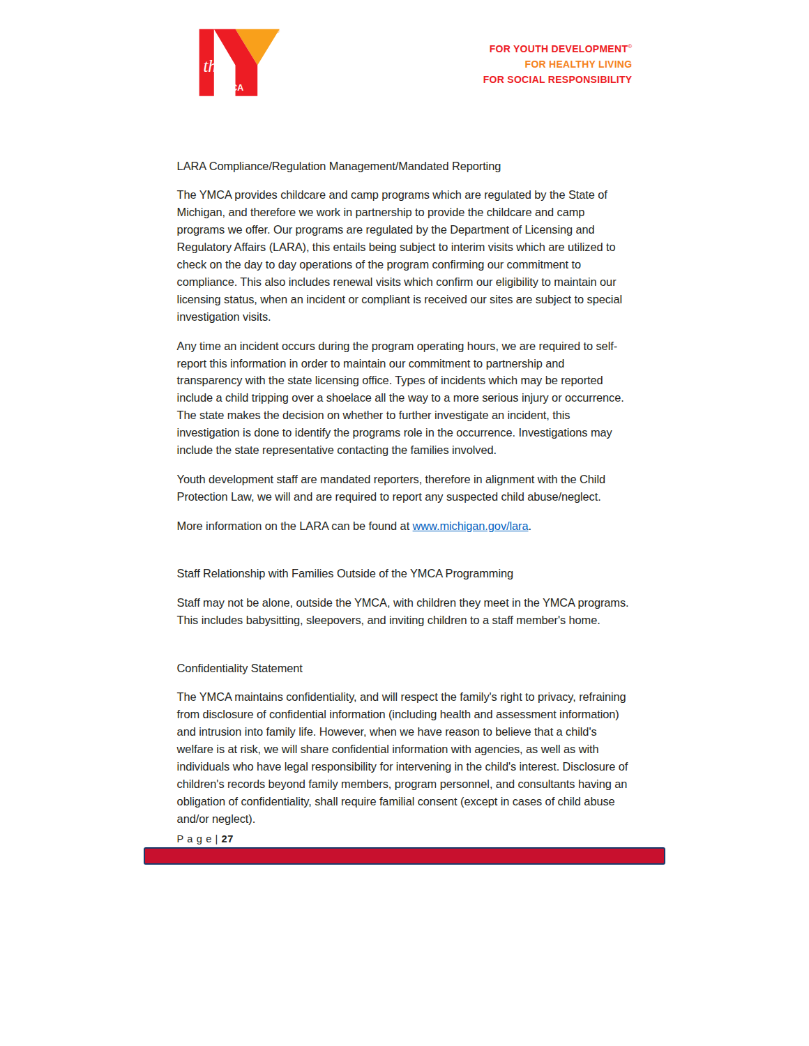the YMCA ®
FOR YOUTH DEVELOPMENT©
FOR HEALTHY LIVING
FOR SOCIAL RESPONSIBILITY
LARA Compliance/Regulation Management/Mandated Reporting
The YMCA provides childcare and camp programs which are regulated by the State of Michigan, and therefore we work in partnership to provide the childcare and camp programs we offer. Our programs are regulated by the Department of Licensing and Regulatory Affairs (LARA), this entails being subject to interim visits which are utilized to check on the day to day operations of the program confirming our commitment to compliance. This also includes renewal visits which confirm our eligibility to maintain our licensing status, when an incident or compliant is received our sites are subject to special investigation visits.
Any time an incident occurs during the program operating hours, we are required to self-report this information in order to maintain our commitment to partnership and transparency with the state licensing office. Types of incidents which may be reported include a child tripping over a shoelace all the way to a more serious injury or occurrence. The state makes the decision on whether to further investigate an incident, this investigation is done to identify the programs role in the occurrence. Investigations may include the state representative contacting the families involved.
Youth development staff are mandated reporters, therefore in alignment with the Child Protection Law, we will and are required to report any suspected child abuse/neglect.
More information on the LARA can be found at www.michigan.gov/lara.
Staff Relationship with Families Outside of the YMCA Programming
Staff may not be alone, outside the YMCA, with children they meet in the YMCA programs. This includes babysitting, sleepovers, and inviting children to a staff member's home.
Confidentiality Statement
The YMCA maintains confidentiality, and will respect the family's right to privacy, refraining from disclosure of confidential information (including health and assessment information) and intrusion into family life. However, when we have reason to believe that a child's welfare is at risk, we will share confidential information with agencies, as well as with individuals who have legal responsibility for intervening in the child's interest. Disclosure of children's records beyond family members, program personnel, and consultants having an obligation of confidentiality, shall require familial consent (except in cases of child abuse and/or neglect).
P a g e | 27